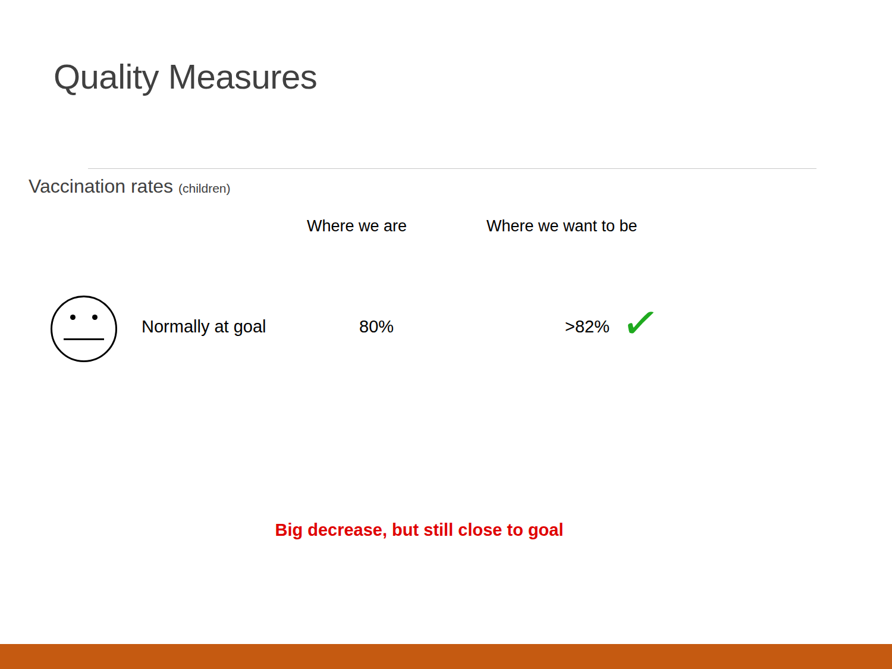Quality Measures
Vaccination rates (children)
Where we are
Where we want to be
Normally at goal
80%
>82%
✓
Big decrease, but still close to goal